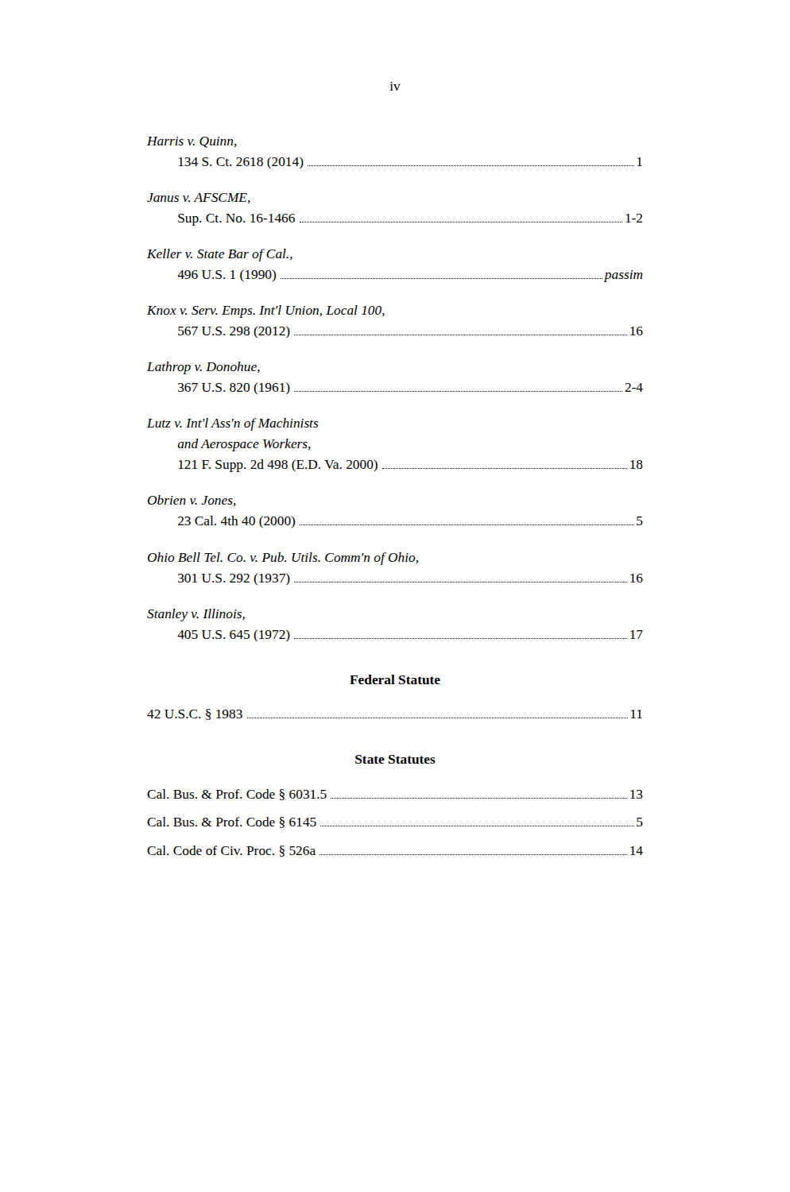iv
Harris v. Quinn,
134 S. Ct. 2618 (2014) 1
Janus v. AFSCME,
Sup. Ct. No. 16-1466 1-2
Keller v. State Bar of Cal.,
496 U.S. 1 (1990) passim
Knox v. Serv. Emps. Int'l Union, Local 100,
567 U.S. 298 (2012) 16
Lathrop v. Donohue,
367 U.S. 820 (1961) 2-4
Lutz v. Int'l Ass'n of Machinists
and Aerospace Workers,
121 F. Supp. 2d 498 (E.D. Va. 2000) 18
Obrien v. Jones,
23 Cal. 4th 40 (2000) 5
Ohio Bell Tel. Co. v. Pub. Utils. Comm'n of Ohio,
301 U.S. 292 (1937) 16
Stanley v. Illinois,
405 U.S. 645 (1972) 17
Federal Statute
42 U.S.C. § 1983 11
State Statutes
Cal. Bus. & Prof. Code § 6031.5 13
Cal. Bus. & Prof. Code § 6145 5
Cal. Code of Civ. Proc. § 526a 14